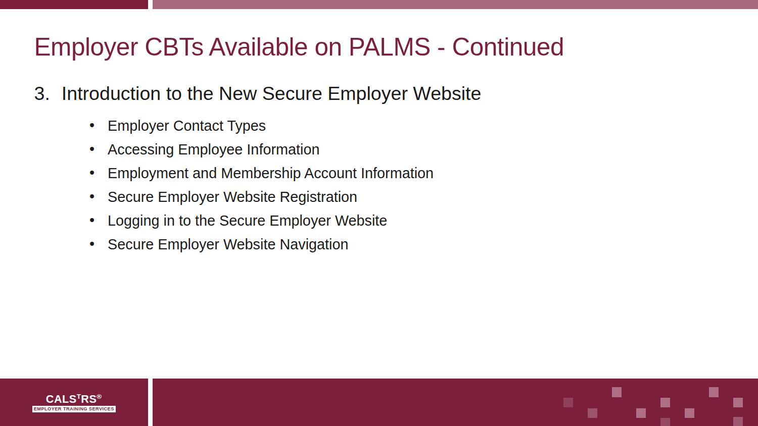Employer CBTs Available on PALMS - Continued
3. Introduction to the New Secure Employer Website
Employer Contact Types
Accessing Employee Information
Employment and Membership Account Information
Secure Employer Website Registration
Logging in to the Secure Employer Website
Secure Employer Website Navigation
CALSTRS®
EMPLOYER TRAINING SERVICES